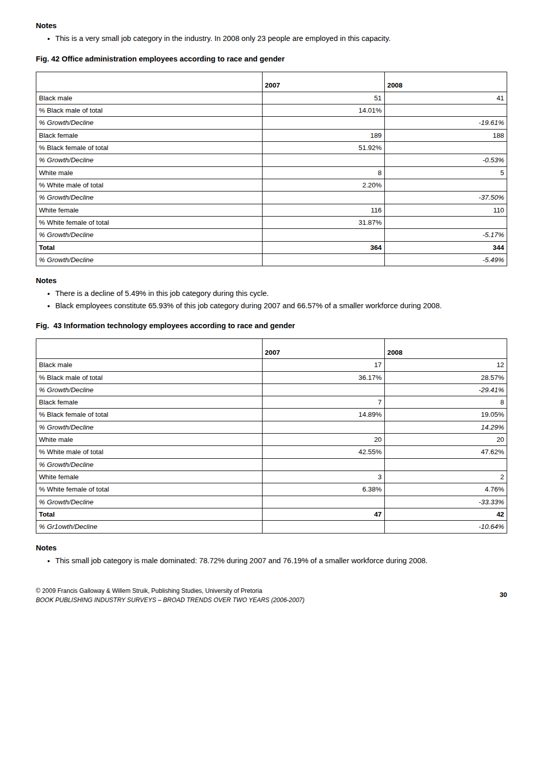Notes
This is a very small job category in the industry. In 2008 only 23 people are employed in this capacity.
Fig. 42 Office administration employees according to race and gender
| | 2007 | 2008 |
| --- | --- | --- |
| Black male | 51 | 41 |
| % Black male of total | 14.01% | |
| % Growth/Decline | | -19.61% |
| Black female | 189 | 188 |
| % Black female of total | 51.92% | |
| % Growth/Decline | | -0.53% |
| White male | 8 | 5 |
| % White male of total | 2.20% | |
| % Growth/Decline | | -37.50% |
| White female | 116 | 110 |
| % White female of total | 31.87% | |
| % Growth/Decline | | -5.17% |
| Total | 364 | 344 |
| % Growth/Decline | | -5.49% |
Notes
There is a decline of 5.49% in this job category during this cycle.
Black employees constitute 65.93% of this job category during 2007 and 66.57% of a smaller workforce during 2008.
Fig. 43 Information technology employees according to race and gender
| | 2007 | 2008 |
| --- | --- | --- |
| Black male | 17 | 12 |
| % Black male of total | 36.17% | 28.57% |
| % Growth/Decline | | -29.41% |
| Black female | 7 | 8 |
| % Black female of total | 14.89% | 19.05% |
| % Growth/Decline | | 14.29% |
| White male | 20 | 20 |
| % White male of total | 42.55% | 47.62% |
| % Growth/Decline | | |
| White female | 3 | 2 |
| % White female of total | 6.38% | 4.76% |
| % Growth/Decline | | -33.33% |
| Total | 47 | 42 |
| % Gr1owth/Decline | | -10.64% |
Notes
This small job category is male dominated: 78.72% during 2007 and 76.19% of a smaller workforce during 2008.
© 2009 Francis Galloway & Willem Struik, Publishing Studies, University of Pretoria
BOOK PUBLISHING INDUSTRY SURVEYS – BROAD TRENDS OVER TWO YEARS (2006-2007)
30